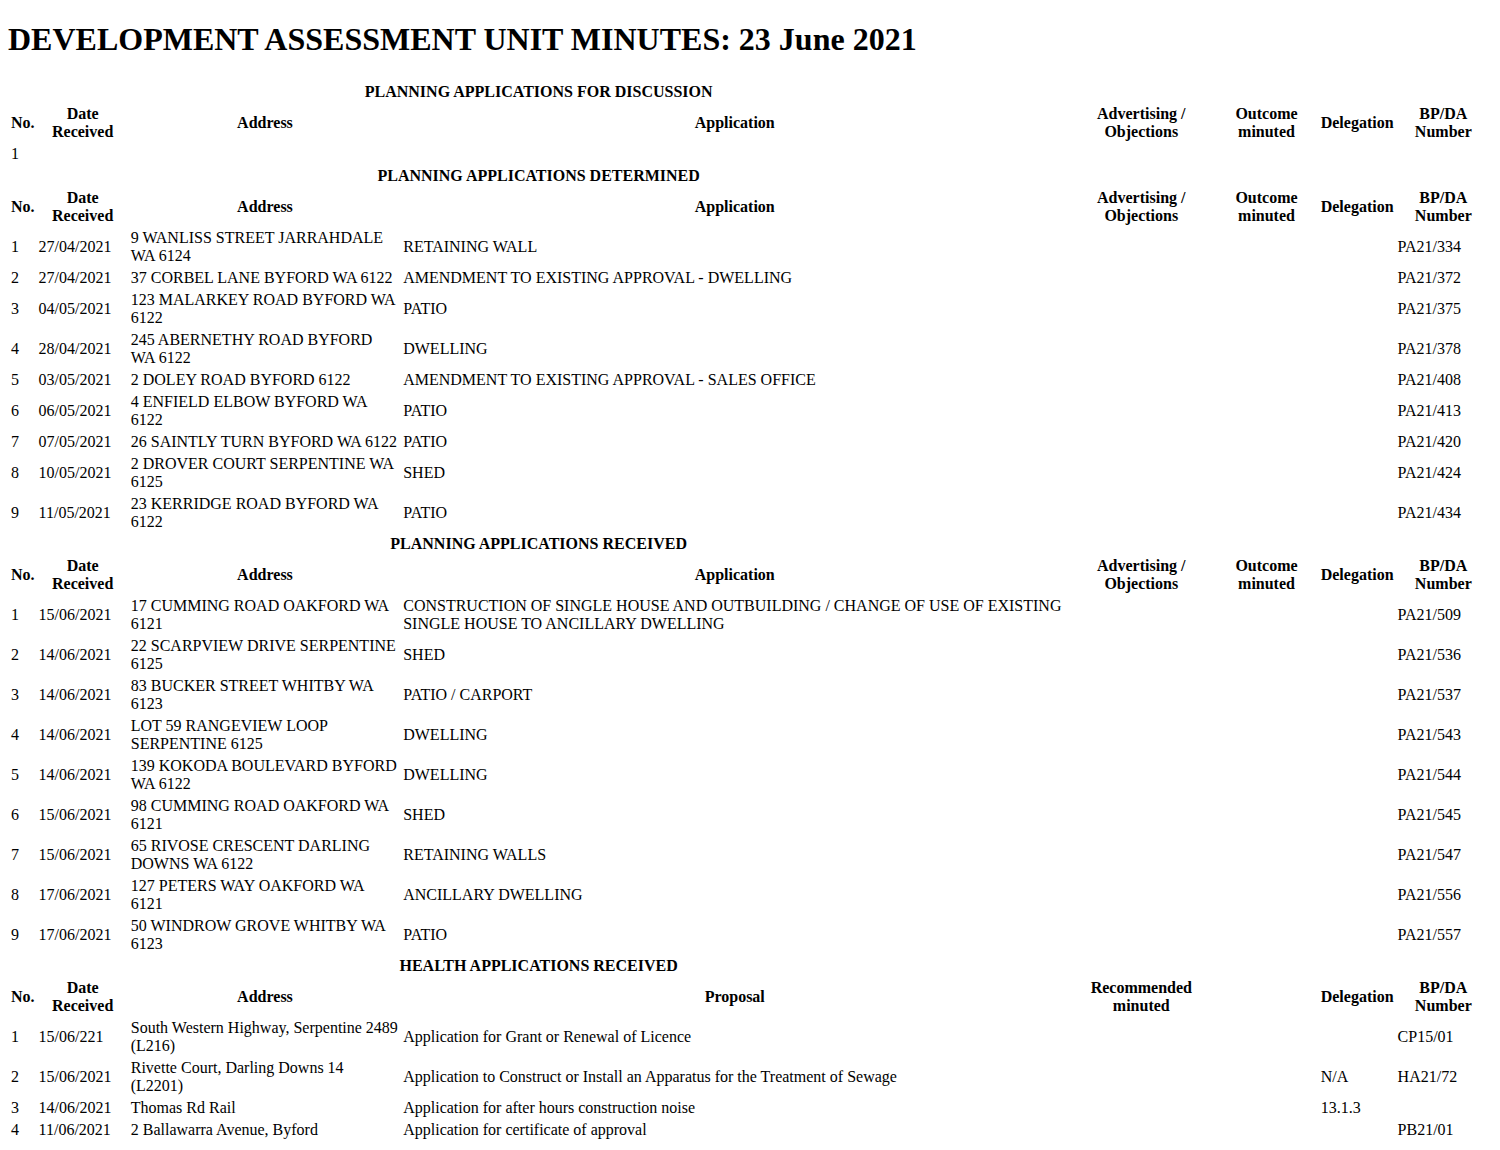DEVELOPMENT ASSESSMENT UNIT MINUTES: 23 June 2021
| PLANNING APPLICATIONS FOR DISCUSSION | | | | |
| --- | --- | --- | --- | --- |
| No. | Date Received | Address | Application | Advertising / Objections | Outcome minuted | Delegation | BP/DA Number |
| 1 | | | | | | | |
| PLANNING APPLICATIONS DETERMINED | | | | |
| No. | Date Received | Address | Application | Advertising / Objections | Outcome minuted | Delegation | BP/DA Number |
| 1 | 27/04/2021 | 9 WANLISS STREET JARRAHDALE WA 6124 | RETAINING WALL | | | | PA21/334 |
| 2 | 27/04/2021 | 37 CORBEL LANE BYFORD WA 6122 | AMENDMENT TO EXISTING APPROVAL - DWELLING | | | | PA21/372 |
| 3 | 04/05/2021 | 123 MALARKEY ROAD BYFORD WA 6122 | PATIO | | | | PA21/375 |
| 4 | 28/04/2021 | 245 ABERNETHY ROAD BYFORD WA 6122 | DWELLING | | | | PA21/378 |
| 5 | 03/05/2021 | 2 DOLEY ROAD BYFORD 6122 | AMENDMENT TO EXISTING APPROVAL - SALES OFFICE | | | | PA21/408 |
| 6 | 06/05/2021 | 4 ENFIELD ELBOW BYFORD WA 6122 | PATIO | | | | PA21/413 |
| 7 | 07/05/2021 | 26 SAINTLY TURN BYFORD WA 6122 | PATIO | | | | PA21/420 |
| 8 | 10/05/2021 | 2 DROVER COURT SERPENTINE WA 6125 | SHED | | | | PA21/424 |
| 9 | 11/05/2021 | 23 KERRIDGE ROAD BYFORD WA 6122 | PATIO | | | | PA21/434 |
| PLANNING APPLICATIONS RECEIVED | | | | |
| No. | Date Received | Address | Application | Advertising / Objections | Outcome minuted | Delegation | BP/DA Number |
| 1 | 15/06/2021 | 17 CUMMING ROAD OAKFORD WA 6121 | CONSTRUCTION OF SINGLE HOUSE AND OUTBUILDING / CHANGE OF USE OF EXISTING SINGLE HOUSE TO ANCILLARY DWELLING | | | | PA21/509 |
| 2 | 14/06/2021 | 22 SCARPVIEW DRIVE SERPENTINE 6125 | SHED | | | | PA21/536 |
| 3 | 14/06/2021 | 83 BUCKER STREET WHITBY WA 6123 | PATIO / CARPORT | | | | PA21/537 |
| 4 | 14/06/2021 | LOT 59 RANGEVIEW LOOP SERPENTINE 6125 | DWELLING | | | | PA21/543 |
| 5 | 14/06/2021 | 139 KOKODA BOULEVARD BYFORD WA 6122 | DWELLING | | | | PA21/544 |
| 6 | 15/06/2021 | 98 CUMMING ROAD OAKFORD WA 6121 | SHED | | | | PA21/545 |
| 7 | 15/06/2021 | 65 RIVOSE CRESCENT DARLING DOWNS WA 6122 | RETAINING WALLS | | | | PA21/547 |
| 8 | 17/06/2021 | 127 PETERS WAY OAKFORD WA 6121 | ANCILLARY DWELLING | | | | PA21/556 |
| 9 | 17/06/2021 | 50 WINDROW GROVE WHITBY WA 6123 | PATIO | | | | PA21/557 |
| HEALTH APPLICATIONS RECEIVED | | | | |
| No. | Date Received | Address | Proposal | Recommended minuted | | Delegation | BP/DA Number |
| 1 | 15/06/221 | South Western Highway, Serpentine 2489 (L216) | Application for Grant or Renewal of Licence | | | | CP15/01 |
| 2 | 15/06/2021 | Rivette Court, Darling Downs 14 (L2201) | Application to Construct or Install an Apparatus for the Treatment of Sewage | | | N/A | HA21/72 |
| 3 | 14/06/2021 | Thomas Rd Rail | Application for after hours construction noise | | | 13.1.3 | |
| 4 | 11/06/2021 | 2 Ballawarra Avenue, Byford | Application for certificate of approval | | | | PB21/01 |